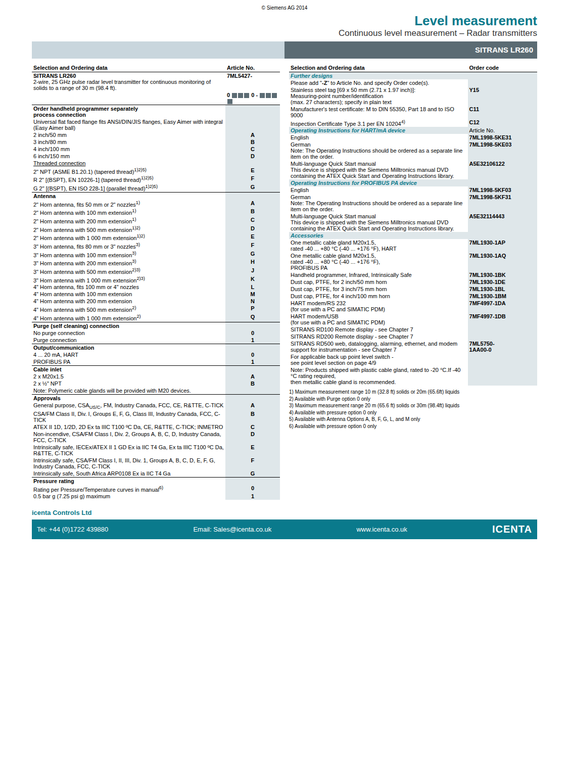© Siemens AG 2014
Level measurement
Continuous level measurement – Radar transmitters
SITRANS LR260
| Selection and Ordering data | Article No. |
| --- | --- |
| SITRANS LR260 2-wire, 25 GHz pulse radar level transmitter for continuous monitoring of solids to a range of 30 m (98.4 ft). | 7ML5427- |
| | 0 0 - |
| Order handheld programmer separately process connection | |
| Universal flat faced flange fits ANSI/DIN/JIS flanges, Easy Aimer with integral (Easy Aimer ball) | |
| 2 inch/50 mm | A |
| 3 inch/80 mm | B |
| 4 inch/100 mm | C |
| 6 inch/150 mm | D |
| Threaded connection | |
| 2" NPT (ASME B1.20.1) (tapered thread) 1)2)5) | E |
| R 2" [(BSPT), EN 10226-1] (tapered thread) 1)2)5) | F |
| G 2" [(BSPT), EN ISO 228-1] (parallel thread) 1)2)5) | G |
| Antenna | |
| 2" Horn antenna, fits 50 mm or 2" nozzles 1) | A |
| 2" Horn antenna with 100 mm extension 1) | B |
| 2" Horn antenna with 200 mm extension 1) | C |
| 2" Horn antenna with 500 mm extension 1)2) | D |
| 2" Horn antenna with 1 000 mm extension 1)2) | E |
| 3" Horn antenna, fits 80 mm or 3" nozzles 3) | F |
| 3" Horn antenna with 100 mm extension 3) | G |
| 3" Horn antenna with 200 mm extension 3) | H |
| 3" Horn antenna with 500 mm extension 2)3) | J |
| 3" Horn antenna with 1 000 mm extension 2)3) | K |
| 4" Horn antenna, fits 100 mm or 4" nozzles | L |
| 4" Horn antenna with 100 mm extension | M |
| 4" Horn antenna with 200 mm extension | N |
| 4" Horn antenna with 500 mm extension 2) | P |
| 4" Horn antenna with 1 000 mm extension 2) | Q |
| Purge (self cleaning) connection | |
| No purge connection | 0 |
| Purge connection | 1 |
| Output/communication | |
| 4 ... 20 mA, HART | 0 |
| PROFIBUS PA | 1 |
| Cable inlet | |
| 2 x M20x1.5 | A |
| 2 x ½" NPT | B |
| Note: Polymeric cable glands will be provided with M20 devices. | |
| Approvals | |
| General purpose, CSA US/C , FM, Industry Canada, FCC, CE, R&TTE, C-TICK | A |
| CSA/FM Class II, Div. I, Groups E, F, G, Class III, Industry Canada, FCC, C-TICK | B |
| ATEX II 1D, 1/2D, 2D Ex ta IIIC T100 ºC Da, CE, R&TTE, C-TICK; INMETRO | C |
| Non-incendive, CSA/FM Class I, Div. 2, Groups A, B, C, D, Industry Canada, FCC, C-TICK | D |
| Intrinsically safe, IECEx/ATEX II 1 GD Ex ia IIC T4 Ga, Ex ta IIIC T100 ºC Da, R&TTE, C-TICK | E |
| Intrinsically safe, CSA/FM Class I, II, III, Div. 1, Groups A, B, C, D, E, F, G, Industry Canada, FCC, C-TICK | F |
| Intrinsically safe, South Africa ARP0108 Ex ia IIC T4 Ga | G |
| Pressure rating | |
| Rating per Pressure/Temperature curves in manual 6) | 0 |
| 0.5 bar g (7.25 psi g) maximum | 1 |
| Selection and Ordering data | Order code |
| --- | --- |
| Further designs | |
| Please add " -Z " to Article No. and specify Order code(s). | |
| Stainless steel tag [69 x 50 mm (2.71 x 1.97 inch)]: Measuring-point number/identification (max. 27 characters); specify in plain text | Y15 |
| Manufacturer's test certificate: M to DIN 55350, Part 18 and to ISO 9000 | C11 |
| Inspection Certificate Type 3.1 per EN 10204 4) | C12 |
| Operating Instructions for HART/mA device | Article No. |
| English | 7ML1998-5KE31 |
| German Note: The Operating Instructions should be ordered as a separate line item on the order. | 7ML1998-5KE03 |
| Multi-language Quick Start manual This device is shipped with the Siemens Milltronics manual DVD containing the ATEX Quick Start and Operating Instructions library. | A5E32106122 |
| Operating Instructions for PROFIBUS PA device | |
| English | 7ML1998-5KF03 |
| German Note: The Operating Instructions should be ordered as a separate line item on the order. | 7ML1998-5KF31 |
| Multi-language Quick Start manual This device is shipped with the Siemens Milltronics manual DVD containing the ATEX Quick Start and Operating Instructions library. | A5E32114443 |
| Accessories | |
| One metallic cable gland M20x1.5, rated -40 ... +80 °C (-40 ... +176 °F), HART | 7ML1930-1AP |
| One metallic cable gland M20x1.5, rated -40 ... +80 °C (-40 ... +176 °F), PROFIBUS PA | 7ML1930-1AQ |
| Handheld programmer, Infrared, Intrinsically Safe | 7ML1930-1BK |
| Dust cap, PTFE, for 2 inch/50 mm horn | 7ML1930-1DE |
| Dust cap, PTFE, for 3 inch/75 mm horn | 7ML1930-1BL |
| Dust cap, PTFE, for 4 inch/100 mm horn | 7ML1930-1BM |
| HART modem/RS 232 (for use with a PC and SIMATIC PDM) | 7MF4997-1DA |
| HART modem/USB (for use with a PC and SIMATIC PDM) | 7MF4997-1DB |
| SITRANS RD100 Remote display - see Chapter 7 | |
| SITRANS RD200 Remote display - see Chapter 7 | |
| SITRANS RD500 web, datalogging, alarming, ethernet, and modem support for instrumentation - see Chapter 7 | 7ML5750- 1AA00-0 |
| For applicable back up point level switch - see point level section on page 4/9 | |
| Note: Products shipped with plastic cable gland, rated to -20 °C.If -40 °C rating required, then metallic cable gland is recommended. | |
1) Maximum measurement range 10 m (32.8 ft) solids or 20m (65.6ft) liquids
2) Available with Purge option 0 only
3) Maximum measurement range 20 m (65.6 ft) solids or 30m (98.4ft) liquids
4) Available with pressure option 0 only
5) Available with Antenna Options A, B, F, G, L, and M only
6) Available with pressure option 0 only
icenta Controls Ltd
Tel: +44 (0)1722 439880
Email: Sales@icenta.co.uk
www.icenta.co.uk
ICENTA